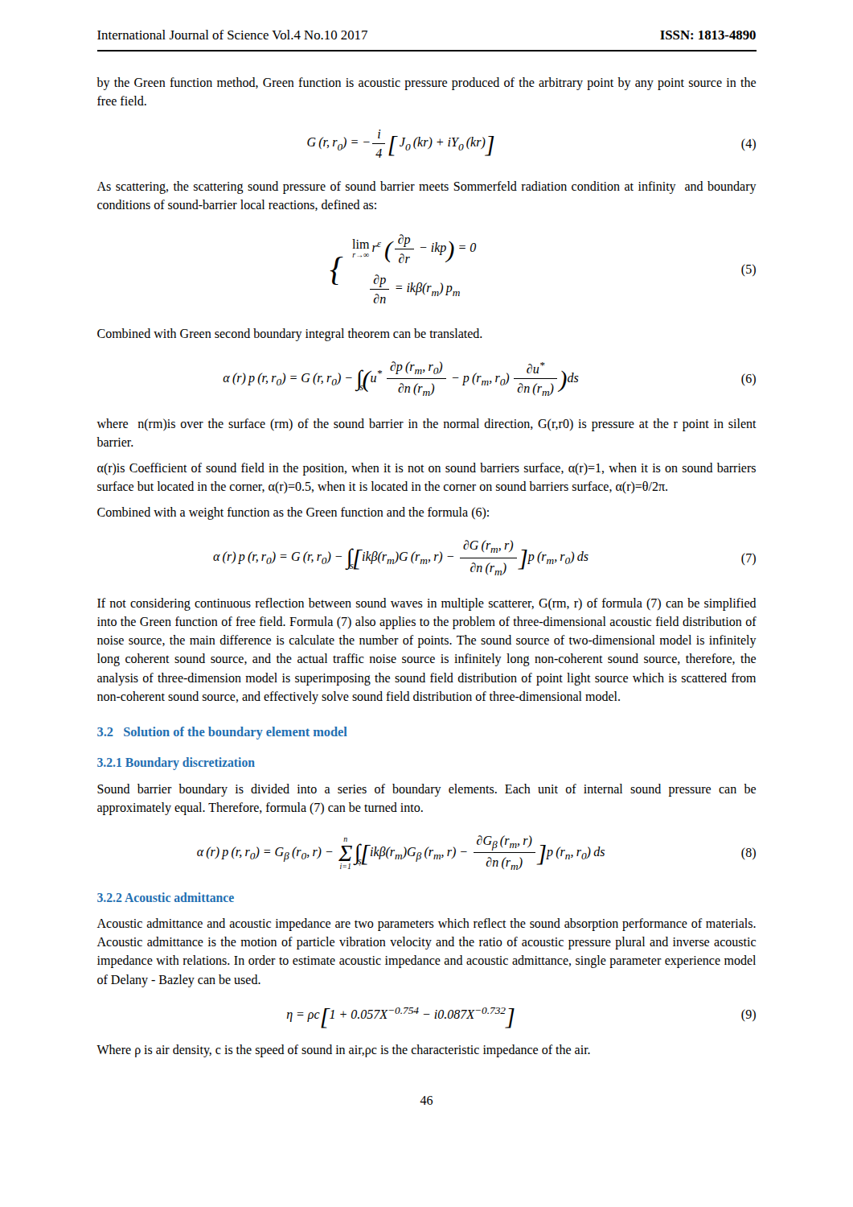International Journal of Science Vol.4 No.10 2017 ISSN: 1813-4890
by the Green function method, Green function is acoustic pressure produced of the arbitrary point by any point source in the free field.
G (r, r0) = −i 4[ J0 (kr) + iY0 (kr)]
(4)
As scattering, the scattering sound pressure of sound barrier meets Sommerfeld radiation condition at infinity and boundary conditions of sound-barrier local reactions, defined as:
| { | lim r→∞ r ε ( ∂p ∂r − ikp ) = 0 |
| ∂p ∂n = ikβ(r m ) p m |
(5)
Combined with Green second boundary integral theorem can be translated.
α (r) p (r, r0) = G (r, r0) − ∫s(u* ∂p (rm, r0)∂n (rm) − p (rm, r0) ∂u*∂n (rm)) ds
(6)
where n(rm)is over the surface (rm) of the sound barrier in the normal direction, G(r,r0) is pressure at the r point in silent barrier.
α(r)is Coefficient of sound field in the position, when it is not on sound barriers surface, α(r)=1, when it is on sound barriers surface but located in the corner, α(r)=0.5, when it is located in the corner on sound barriers surface, α(r)=θ/2π.
Combined with a weight function as the Green function and the formula (6):
α (r) p (r, r0) = G (r, r0) − ∫s[ikβ(rm)G (rm, r) − ∂G (rm, r)∂n (rm)] p (rm, r0) ds
(7)
If not considering continuous reflection between sound waves in multiple scatterer, G(rm, r) of formula (7) can be simplified into the Green function of free field. Formula (7) also applies to the problem of three-dimensional acoustic field distribution of noise source, the main difference is calculate the number of points. The sound source of two-dimensional model is infinitely long coherent sound source, and the actual traffic noise source is infinitely long non-coherent sound source, therefore, the analysis of three-dimension model is superimposing the sound field distribution of point light source which is scattered from non-coherent sound source, and effectively solve sound field distribution of three-dimensional model.
3.2 Solution of the boundary element model
3.2.1 Boundary discretization
Sound barrier boundary is divided into a series of boundary elements. Each unit of internal sound pressure can be approximately equal. Therefore, formula (7) can be turned into.
α (r) p (r, r0) = Gβ (r0, r) − nΣi=1∫si[ikβ(rm)Gβ (rm, r) − ∂Gβ (rm, r)∂n (rm)] p (rn, r0) ds
(8)
3.2.2 Acoustic admittance
Acoustic admittance and acoustic impedance are two parameters which reflect the sound absorption performance of materials. Acoustic admittance is the motion of particle vibration velocity and the ratio of acoustic pressure plural and inverse acoustic impedance with relations. In order to estimate acoustic impedance and acoustic admittance, single parameter experience model of Delany - Bazley can be used.
η = ρc[1 + 0.057X−0.754 − i0.087X−0.732]
(9)
Where ρ is air density, c is the speed of sound in air,ρc is the characteristic impedance of the air.
46